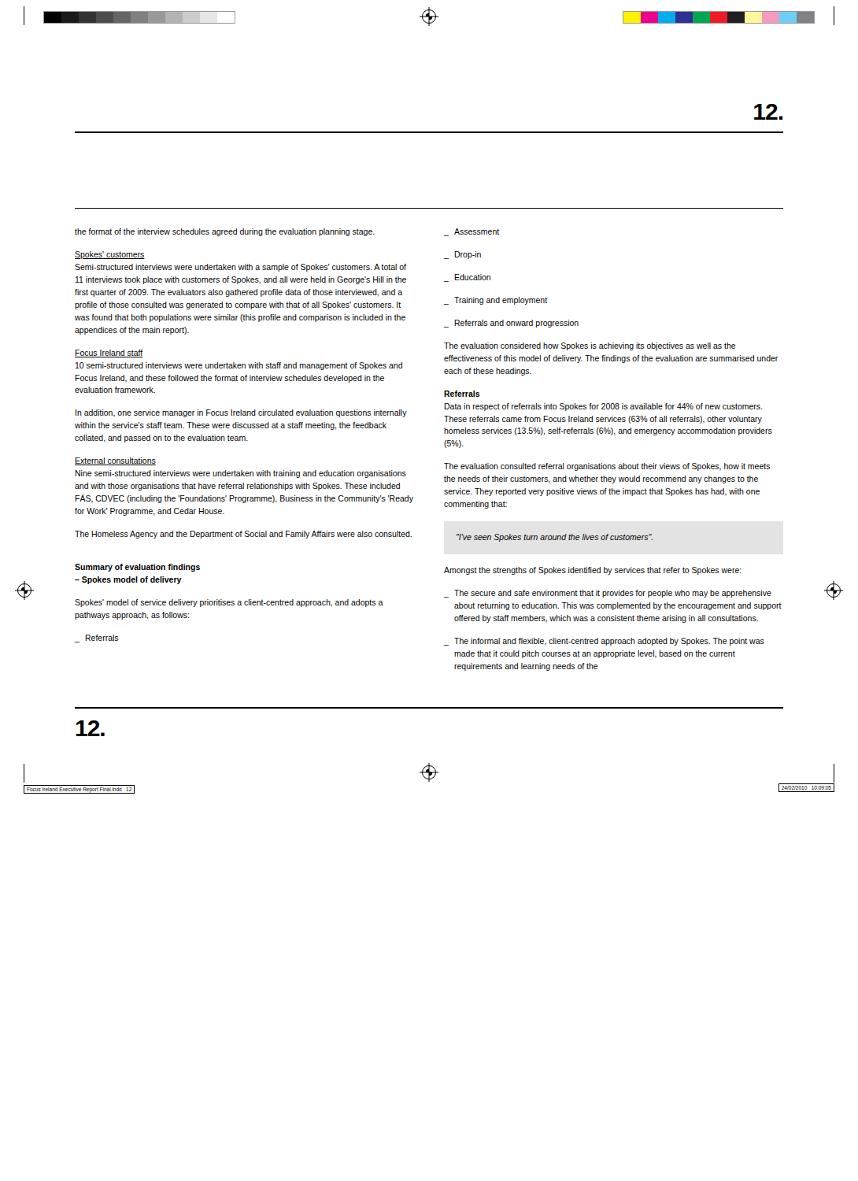12.
the format of the interview schedules agreed during the evaluation planning stage.
Spokes' customers
Semi-structured interviews were undertaken with a sample of Spokes' customers. A total of 11 interviews took place with customers of Spokes, and all were held in George's Hill in the first quarter of 2009. The evaluators also gathered profile data of those interviewed, and a profile of those consulted was generated to compare with that of all Spokes' customers. It was found that both populations were similar (this profile and comparison is included in the appendices of the main report).
Focus Ireland staff
10 semi-structured interviews were undertaken with staff and management of Spokes and Focus Ireland, and these followed the format of interview schedules developed in the evaluation framework.
In addition, one service manager in Focus Ireland circulated evaluation questions internally within the service's staff team. These were discussed at a staff meeting, the feedback collated, and passed on to the evaluation team.
External consultations
Nine semi-structured interviews were undertaken with training and education organisations and with those organisations that have referral relationships with Spokes. These included FÁS, CDVEC (including the 'Foundations' Programme), Business in the Community's 'Ready for Work' Programme, and Cedar House.
The Homeless Agency and the Department of Social and Family Affairs were also consulted.
Summary of evaluation findings
– Spokes model of delivery
Spokes' model of service delivery prioritises a client-centred approach, and adopts a pathways approach, as follows:
_
Referrals
_
Assessment
_
Drop-in
_
Education
_
Training and employment
_
Referrals and onward progression
The evaluation considered how Spokes is achieving its objectives as well as the effectiveness of this model of delivery. The findings of the evaluation are summarised under each of these headings.
Referrals
Data in respect of referrals into Spokes for 2008 is available for 44% of new customers. These referrals came from Focus Ireland services (63% of all referrals), other voluntary homeless services (13.5%), self-referrals (6%), and emergency accommodation providers (5%).
The evaluation consulted referral organisations about their views of Spokes, how it meets the needs of their customers, and whether they would recommend any changes to the service. They reported very positive views of the impact that Spokes has had, with one commenting that:
"I've seen Spokes turn around the lives of customers".
Amongst the strengths of Spokes identified by services that refer to Spokes were:
_
The secure and safe environment that it provides for people who may be apprehensive about returning to education. This was complemented by the encouragement and support offered by staff members, which was a consistent theme arising in all consultations.
_
The informal and flexible, client-centred approach adopted by Spokes. The point was made that it could pitch courses at an appropriate level, based on the current requirements and learning needs of the
12.
Focus Ireland Executive Report Final.indd 12
24/02/2010 10:09:05